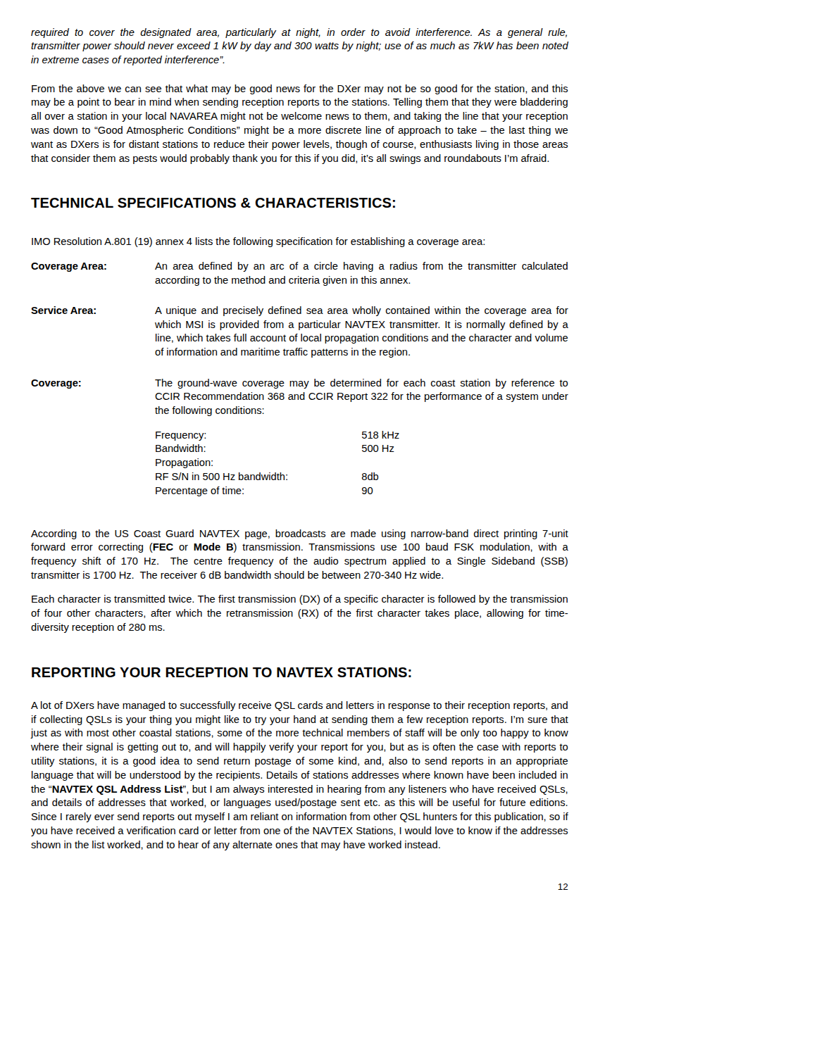required to cover the designated area, particularly at night, in order to avoid interference. As a general rule, transmitter power should never exceed 1 kW by day and 300 watts by night; use of as much as 7kW has been noted in extreme cases of reported interference”.
From the above we can see that what may be good news for the DXer may not be so good for the station, and this may be a point to bear in mind when sending reception reports to the stations. Telling them that they were bladdering all over a station in your local NAVAREA might not be welcome news to them, and taking the line that your reception was down to “Good Atmospheric Conditions” might be a more discrete line of approach to take – the last thing we want as DXers is for distant stations to reduce their power levels, though of course, enthusiasts living in those areas that consider them as pests would probably thank you for this if you did, it’s all swings and roundabouts I’m afraid.
TECHNICAL SPECIFICATIONS & CHARACTERISTICS:
IMO Resolution A.801 (19) annex 4 lists the following specification for establishing a coverage area:
| Coverage Area: | An area defined by an arc of a circle having a radius from the transmitter calculated according to the method and criteria given in this annex. |
| Service Area: | A unique and precisely defined sea area wholly contained within the coverage area for which MSI is provided from a particular NAVTEX transmitter. It is normally defined by a line, which takes full account of local propagation conditions and the character and volume of information and maritime traffic patterns in the region. |
| Coverage: | The ground-wave coverage may be determined for each coast station by reference to CCIR Recommendation 368 and CCIR Report 322 for the performance of a system under the following conditions: / Frequency: / 518 kHz / / Bandwidth: / 500 Hz / / Propagation: / / / RF S/N in 500 Hz bandwidth: / 8db / / Percentage of time: / 90 / |
According to the US Coast Guard NAVTEX page, broadcasts are made using narrow-band direct printing 7-unit forward error correcting (FEC or Mode B) transmission. Transmissions use 100 baud FSK modulation, with a frequency shift of 170 Hz. The centre frequency of the audio spectrum applied to a Single Sideband (SSB) transmitter is 1700 Hz. The receiver 6 dB bandwidth should be between 270-340 Hz wide.
Each character is transmitted twice. The first transmission (DX) of a specific character is followed by the transmission of four other characters, after which the retransmission (RX) of the first character takes place, allowing for time-diversity reception of 280 ms.
REPORTING YOUR RECEPTION TO NAVTEX STATIONS:
A lot of DXers have managed to successfully receive QSL cards and letters in response to their reception reports, and if collecting QSLs is your thing you might like to try your hand at sending them a few reception reports. I’m sure that just as with most other coastal stations, some of the more technical members of staff will be only too happy to know where their signal is getting out to, and will happily verify your report for you, but as is often the case with reports to utility stations, it is a good idea to send return postage of some kind, and, also to send reports in an appropriate language that will be understood by the recipients. Details of stations addresses where known have been included in the “NAVTEX QSL Address List”, but I am always interested in hearing from any listeners who have received QSLs, and details of addresses that worked, or languages used/postage sent etc. as this will be useful for future editions. Since I rarely ever send reports out myself I am reliant on information from other QSL hunters for this publication, so if you have received a verification card or letter from one of the NAVTEX Stations, I would love to know if the addresses shown in the list worked, and to hear of any alternate ones that may have worked instead.
12